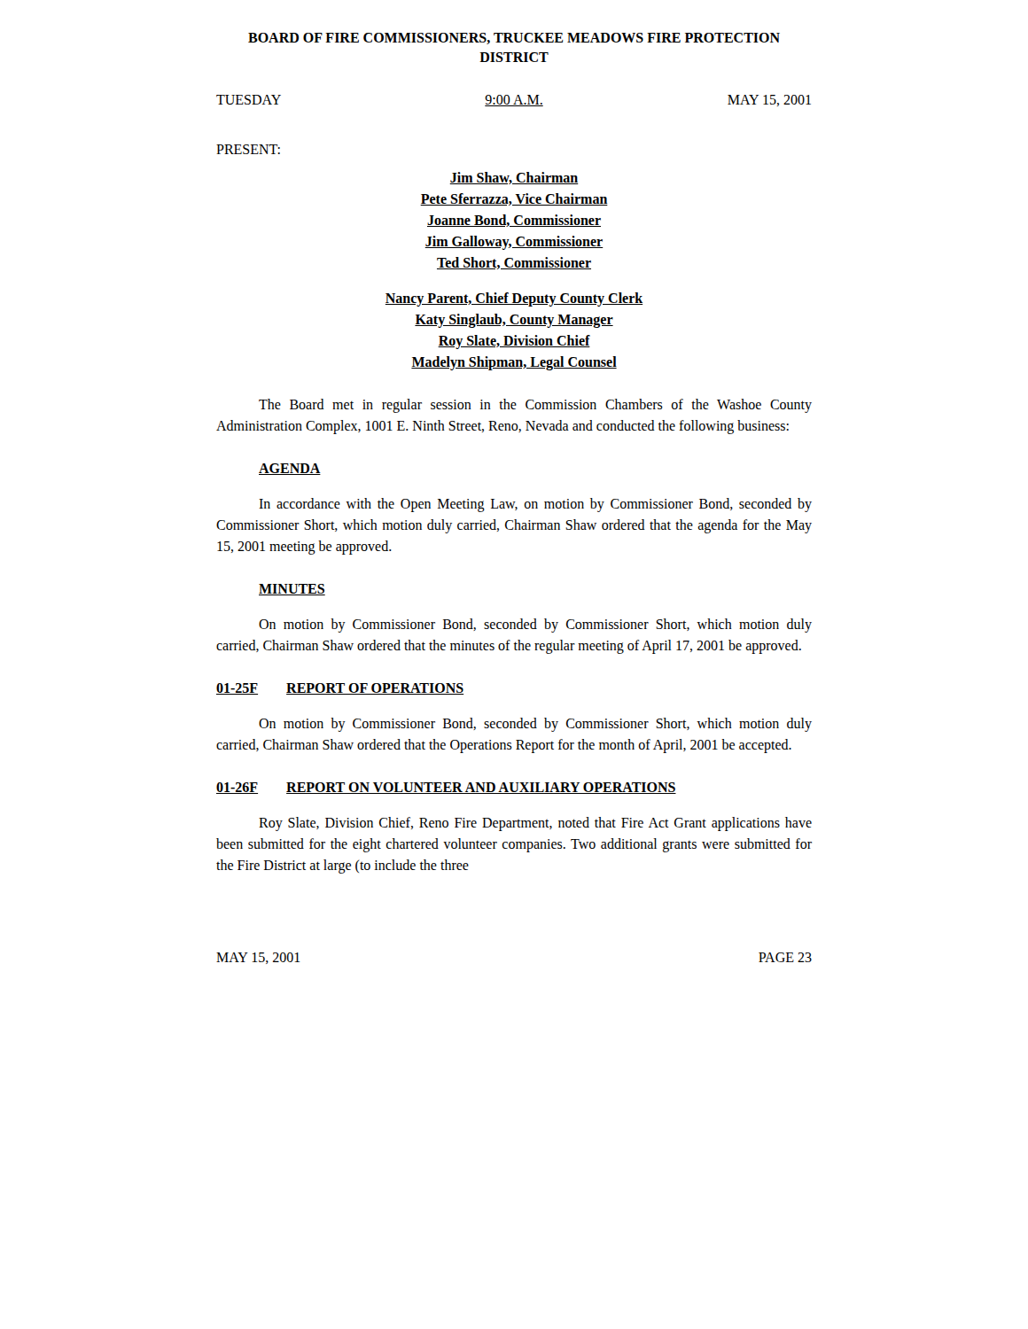Board of Fire Commissioners, Truckee Meadows Fire Protection District
TUESDAY 9:00 A.M. MAY 15, 2001
PRESENT:
Jim Shaw, Chairman
Pete Sferrazza, Vice Chairman
Joanne Bond, Commissioner
Jim Galloway, Commissioner
Ted Short, Commissioner
Nancy Parent, Chief Deputy County Clerk
Katy Singlaub, County Manager
Roy Slate, Division Chief
Madelyn Shipman, Legal Counsel
The Board met in regular session in the Commission Chambers of the Washoe County Administration Complex, 1001 E. Ninth Street, Reno, Nevada and conducted the following business:
Agenda
In accordance with the Open Meeting Law, on motion by Commissioner Bond, seconded by Commissioner Short, which motion duly carried, Chairman Shaw ordered that the agenda for the May 15, 2001 meeting be approved.
Minutes
On motion by Commissioner Bond, seconded by Commissioner Short, which motion duly carried, Chairman Shaw ordered that the minutes of the regular meeting of April 17, 2001 be approved.
01-25F Report of Operations
On motion by Commissioner Bond, seconded by Commissioner Short, which motion duly carried, Chairman Shaw ordered that the Operations Report for the month of April, 2001 be accepted.
01-26F Report on Volunteer and Auxiliary Operations
Roy Slate, Division Chief, Reno Fire Department, noted that Fire Act Grant applications have been submitted for the eight chartered volunteer companies. Two additional grants were submitted for the Fire District at large (to include the three
MAY 15, 2001 PAGE 23